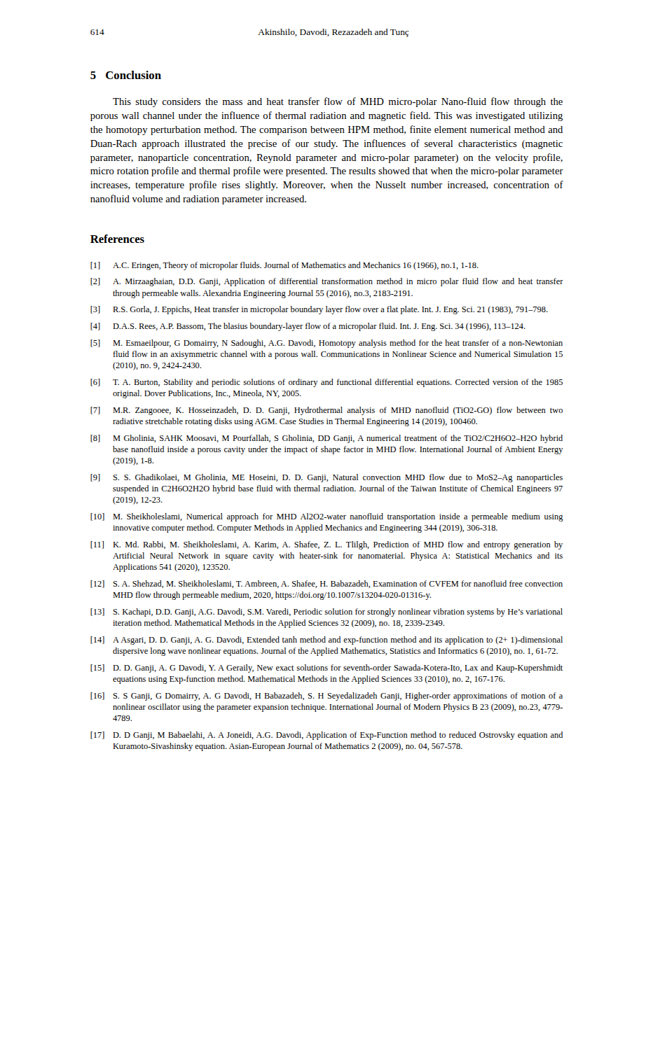614 Akinshilo, Davodi, Rezazadeh and Tunç
5 Conclusion
This study considers the mass and heat transfer flow of MHD micro-polar Nano-fluid flow through the porous wall channel under the influence of thermal radiation and magnetic field. This was investigated utilizing the homotopy perturbation method. The comparison between HPM method, finite element numerical method and Duan-Rach approach illustrated the precise of our study. The influences of several characteristics (magnetic parameter, nanoparticle concentration, Reynold parameter and micro-polar parameter) on the velocity profile, micro rotation profile and thermal profile were presented. The results showed that when the micro-polar parameter increases, temperature profile rises slightly. Moreover, when the Nusselt number increased, concentration of nanofluid volume and radiation parameter increased.
References
[1] A.C. Eringen, Theory of micropolar fluids. Journal of Mathematics and Mechanics 16 (1966), no.1, 1-18.
[2] A. Mirzaaghaian, D.D. Ganji, Application of differential transformation method in micro polar fluid flow and heat transfer through permeable walls. Alexandria Engineering Journal 55 (2016), no.3, 2183-2191.
[3] R.S. Gorla, J. Eppichs, Heat transfer in micropolar boundary layer flow over a flat plate. Int. J. Eng. Sci. 21 (1983), 791–798.
[4] D.A.S. Rees, A.P. Bassom, The blasius boundary-layer flow of a micropolar fluid. Int. J. Eng. Sci. 34 (1996), 113–124.
[5] M. Esmaeilpour, G Domairry, N Sadoughi, A.G. Davodi, Homotopy analysis method for the heat transfer of a non-Newtonian fluid flow in an axisymmetric channel with a porous wall. Communications in Nonlinear Science and Numerical Simulation 15 (2010), no. 9, 2424-2430.
[6] T. A. Burton, Stability and periodic solutions of ordinary and functional differential equations. Corrected version of the 1985 original. Dover Publications, Inc., Mineola, NY, 2005.
[7] M.R. Zangooee, K. Hosseinzadeh, D. D. Ganji, Hydrothermal analysis of MHD nanofluid (TiO2-GO) flow between two radiative stretchable rotating disks using AGM. Case Studies in Thermal Engineering 14 (2019), 100460.
[8] M Gholinia, SAHK Moosavi, M Pourfallah, S Gholinia, DD Ganji, A numerical treatment of the TiO2/C2H6O2–H2O hybrid base nanofluid inside a porous cavity under the impact of shape factor in MHD flow. International Journal of Ambient Energy (2019), 1-8.
[9] S. S. Ghadikolaei, M Gholinia, ME Hoseini, D. D. Ganji, Natural convection MHD flow due to MoS2–Ag nanoparticles suspended in C2H6O2H2O hybrid base fluid with thermal radiation. Journal of the Taiwan Institute of Chemical Engineers 97 (2019), 12-23.
[10] M. Sheikholeslami, Numerical approach for MHD Al2O2-water nanofluid transportation inside a permeable medium using innovative computer method. Computer Methods in Applied Mechanics and Engineering 344 (2019), 306-318.
[11] K. Md. Rabbi, M. Sheikholeslami, A. Karim, A. Shafee, Z. L. Tlilgh, Prediction of MHD flow and entropy generation by Artificial Neural Network in square cavity with heater-sink for nanomaterial. Physica A: Statistical Mechanics and its Applications 541 (2020), 123520.
[12] S. A. Shehzad, M. Sheikholeslami, T. Ambreen, A. Shafee, H. Babazadeh, Examination of CVFEM for nanofluid free convection MHD flow through permeable medium, 2020, https://doi.org/10.1007/s13204-020-01316-y.
[13] S. Kachapi, D.D. Ganji, A.G. Davodi, S.M. Varedi, Periodic solution for strongly nonlinear vibration systems by He’s variational iteration method. Mathematical Methods in the Applied Sciences 32 (2009), no. 18, 2339-2349.
[14] A Asgari, D. D. Ganji, A. G. Davodi, Extended tanh method and exp-function method and its application to (2+ 1)-dimensional dispersive long wave nonlinear equations. Journal of the Applied Mathematics, Statistics and Informatics 6 (2010), no. 1, 61-72.
[15] D. D. Ganji, A. G Davodi, Y. A Geraily, New exact solutions for seventh-order Sawada-Kotera-Ito, Lax and Kaup-Kupershmidt equations using Exp-function method. Mathematical Methods in the Applied Sciences 33 (2010), no. 2, 167-176.
[16] S. S Ganji, G Domairry, A. G Davodi, H Babazadeh, S. H Seyedalizadeh Ganji, Higher-order approximations of motion of a nonlinear oscillator using the parameter expansion technique. International Journal of Modern Physics B 23 (2009), no.23, 4779-4789.
[17] D. D Ganji, M Babaelahi, A. A Joneidi, A.G. Davodi, Application of Exp-Function method to reduced Ostrovsky equation and Kuramoto-Sivashinsky equation. Asian-European Journal of Mathematics 2 (2009), no. 04, 567-578.